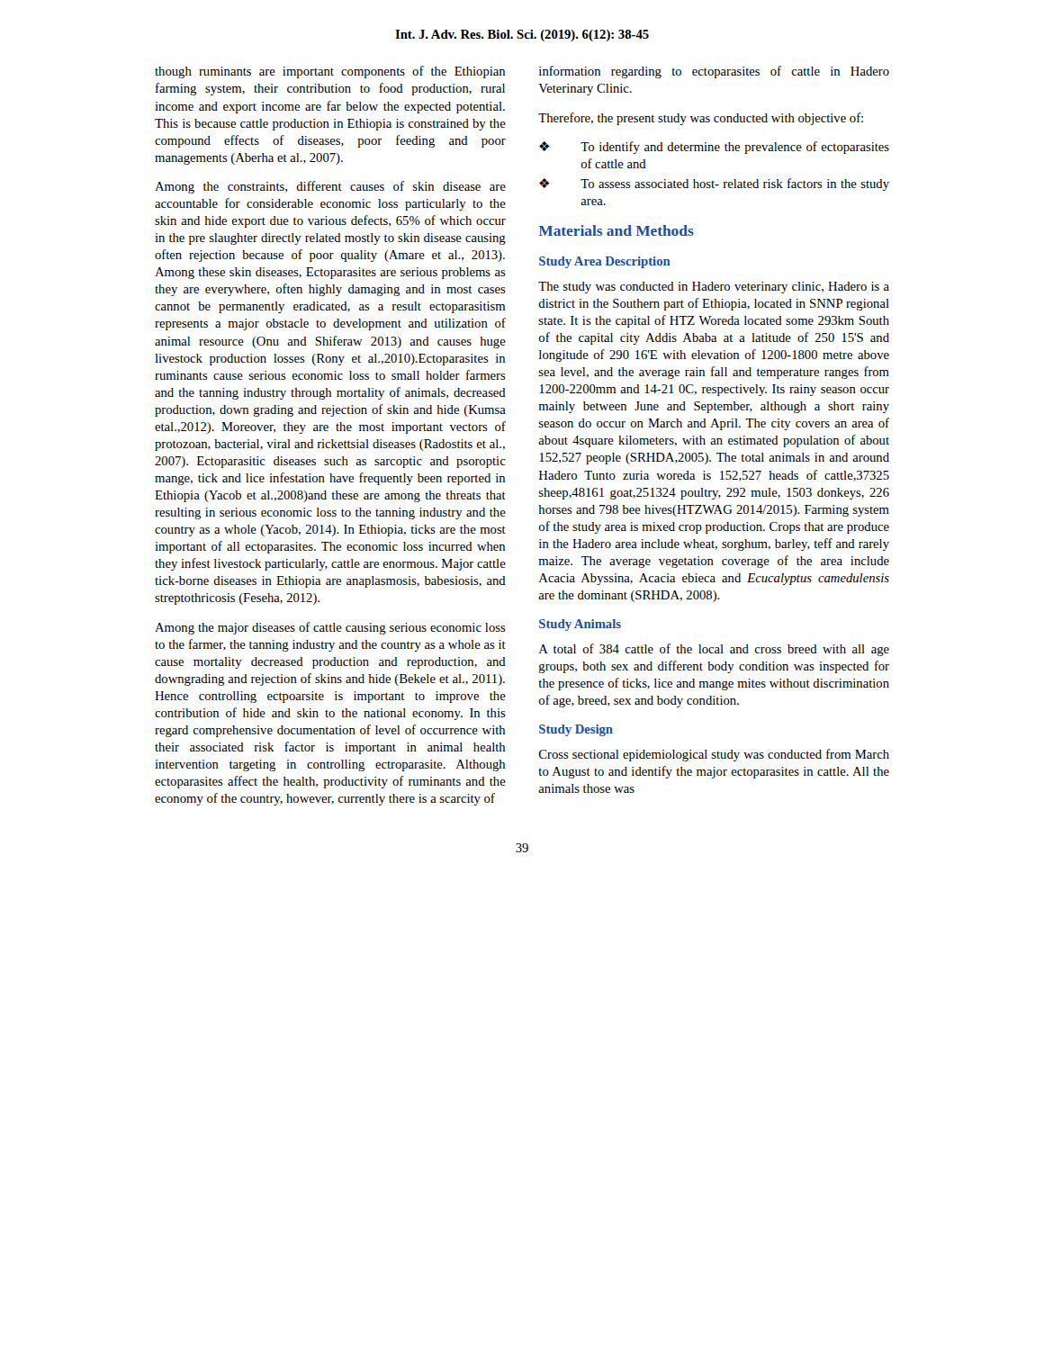Int. J. Adv. Res. Biol. Sci. (2019). 6(12): 38-45
though ruminants are important components of the Ethiopian farming system, their contribution to food production, rural income and export income are far below the expected potential. This is because cattle production in Ethiopia is constrained by the compound effects of diseases, poor feeding and poor managements (Aberha et al., 2007).
Among the constraints, different causes of skin disease are accountable for considerable economic loss particularly to the skin and hide export due to various defects, 65% of which occur in the pre slaughter directly related mostly to skin disease causing often rejection because of poor quality (Amare et al., 2013). Among these skin diseases, Ectoparasites are serious problems as they are everywhere, often highly damaging and in most cases cannot be permanently eradicated, as a result ectoparasitism represents a major obstacle to development and utilization of animal resource (Onu and Shiferaw 2013) and causes huge livestock production losses (Rony et al.,2010).Ectoparasites in ruminants cause serious economic loss to small holder farmers and the tanning industry through mortality of animals, decreased production, down grading and rejection of skin and hide (Kumsa etal.,2012). Moreover, they are the most important vectors of protozoan, bacterial, viral and rickettsial diseases (Radostits et al., 2007). Ectoparasitic diseases such as sarcoptic and psoroptic mange, tick and lice infestation have frequently been reported in Ethiopia (Yacob et al.,2008)and these are among the threats that resulting in serious economic loss to the tanning industry and the country as a whole (Yacob, 2014). In Ethiopia, ticks are the most important of all ectoparasites. The economic loss incurred when they infest livestock particularly, cattle are enormous. Major cattle tick-borne diseases in Ethiopia are anaplasmosis, babesiosis, and streptothricosis (Feseha, 2012).
Among the major diseases of cattle causing serious economic loss to the farmer, the tanning industry and the country as a whole as it cause mortality decreased production and reproduction, and downgrading and rejection of skins and hide (Bekele et al., 2011). Hence controlling ectpoarsite is important to improve the contribution of hide and skin to the national economy. In this regard comprehensive documentation of level of occurrence with their associated risk factor is important in animal health intervention targeting in controlling ectroparasite. Although ectoparasites affect the health, productivity of ruminants and the economy of the country, however, currently there is a scarcity of
information regarding to ectoparasites of cattle in Hadero Veterinary Clinic.
Therefore, the present study was conducted with objective of:
To identify and determine the prevalence of ectoparasites of cattle and
To assess associated host- related risk factors in the study area.
Materials and Methods
Study Area Description
The study was conducted in Hadero veterinary clinic, Hadero is a district in the Southern part of Ethiopia, located in SNNP regional state. It is the capital of HTZ Woreda located some 293km South of the capital city Addis Ababa at a latitude of 250 15'S and longitude of 290 16'E with elevation of 1200-1800 metre above sea level, and the average rain fall and temperature ranges from 1200-2200mm and 14-21 0C, respectively. Its rainy season occur mainly between June and September, although a short rainy season do occur on March and April. The city covers an area of about 4square kilometers, with an estimated population of about 152,527 people (SRHDA,2005). The total animals in and around Hadero Tunto zuria woreda is 152,527 heads of cattle,37325 sheep,48161 goat,251324 poultry, 292 mule, 1503 donkeys, 226 horses and 798 bee hives(HTZWAG 2014/2015). Farming system of the study area is mixed crop production. Crops that are produce in the Hadero area include wheat, sorghum, barley, teff and rarely maize. The average vegetation coverage of the area include Acacia Abyssina, Acacia ebieca and Ecucalyptus camedulensis are the dominant (SRHDA, 2008).
Study Animals
A total of 384 cattle of the local and cross breed with all age groups, both sex and different body condition was inspected for the presence of ticks, lice and mange mites without discrimination of age, breed, sex and body condition.
Study Design
Cross sectional epidemiological study was conducted from March to August to and identify the major ectoparasites in cattle. All the animals those was
39